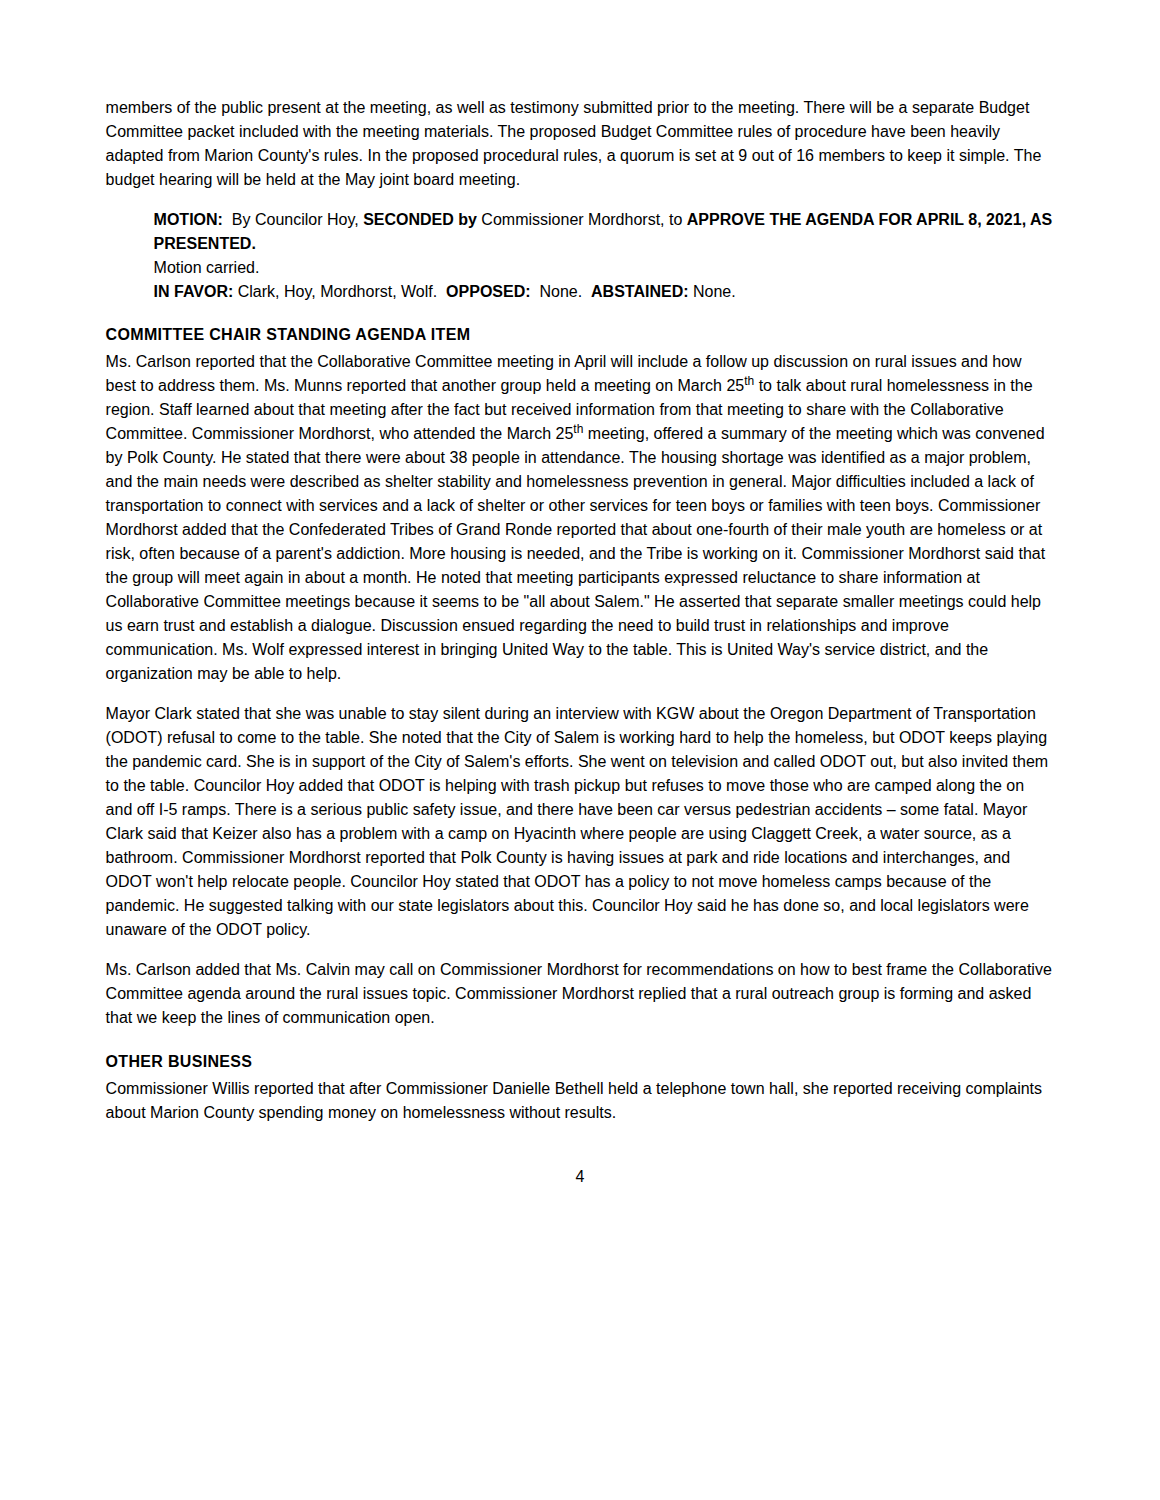members of the public present at the meeting, as well as testimony submitted prior to the meeting. There will be a separate Budget Committee packet included with the meeting materials. The proposed Budget Committee rules of procedure have been heavily adapted from Marion County's rules. In the proposed procedural rules, a quorum is set at 9 out of 16 members to keep it simple. The budget hearing will be held at the May joint board meeting.
MOTION: By Councilor Hoy, SECONDED by Commissioner Mordhorst, to APPROVE THE AGENDA FOR APRIL 8, 2021, AS PRESENTED.
Motion carried.
IN FAVOR: Clark, Hoy, Mordhorst, Wolf. OPPOSED: None. ABSTAINED: None.
Committee Chair Standing Agenda Item
Ms. Carlson reported that the Collaborative Committee meeting in April will include a follow up discussion on rural issues and how best to address them. Ms. Munns reported that another group held a meeting on March 25th to talk about rural homelessness in the region. Staff learned about that meeting after the fact but received information from that meeting to share with the Collaborative Committee. Commissioner Mordhorst, who attended the March 25th meeting, offered a summary of the meeting which was convened by Polk County. He stated that there were about 38 people in attendance. The housing shortage was identified as a major problem, and the main needs were described as shelter stability and homelessness prevention in general. Major difficulties included a lack of transportation to connect with services and a lack of shelter or other services for teen boys or families with teen boys. Commissioner Mordhorst added that the Confederated Tribes of Grand Ronde reported that about one-fourth of their male youth are homeless or at risk, often because of a parent's addiction. More housing is needed, and the Tribe is working on it. Commissioner Mordhorst said that the group will meet again in about a month. He noted that meeting participants expressed reluctance to share information at Collaborative Committee meetings because it seems to be "all about Salem." He asserted that separate smaller meetings could help us earn trust and establish a dialogue. Discussion ensued regarding the need to build trust in relationships and improve communication. Ms. Wolf expressed interest in bringing United Way to the table. This is United Way's service district, and the organization may be able to help.
Mayor Clark stated that she was unable to stay silent during an interview with KGW about the Oregon Department of Transportation (ODOT) refusal to come to the table. She noted that the City of Salem is working hard to help the homeless, but ODOT keeps playing the pandemic card. She is in support of the City of Salem's efforts. She went on television and called ODOT out, but also invited them to the table. Councilor Hoy added that ODOT is helping with trash pickup but refuses to move those who are camped along the on and off I-5 ramps. There is a serious public safety issue, and there have been car versus pedestrian accidents – some fatal. Mayor Clark said that Keizer also has a problem with a camp on Hyacinth where people are using Claggett Creek, a water source, as a bathroom. Commissioner Mordhorst reported that Polk County is having issues at park and ride locations and interchanges, and ODOT won't help relocate people. Councilor Hoy stated that ODOT has a policy to not move homeless camps because of the pandemic. He suggested talking with our state legislators about this. Councilor Hoy said he has done so, and local legislators were unaware of the ODOT policy.
Ms. Carlson added that Ms. Calvin may call on Commissioner Mordhorst for recommendations on how to best frame the Collaborative Committee agenda around the rural issues topic. Commissioner Mordhorst replied that a rural outreach group is forming and asked that we keep the lines of communication open.
Other Business
Commissioner Willis reported that after Commissioner Danielle Bethell held a telephone town hall, she reported receiving complaints about Marion County spending money on homelessness without results.
4